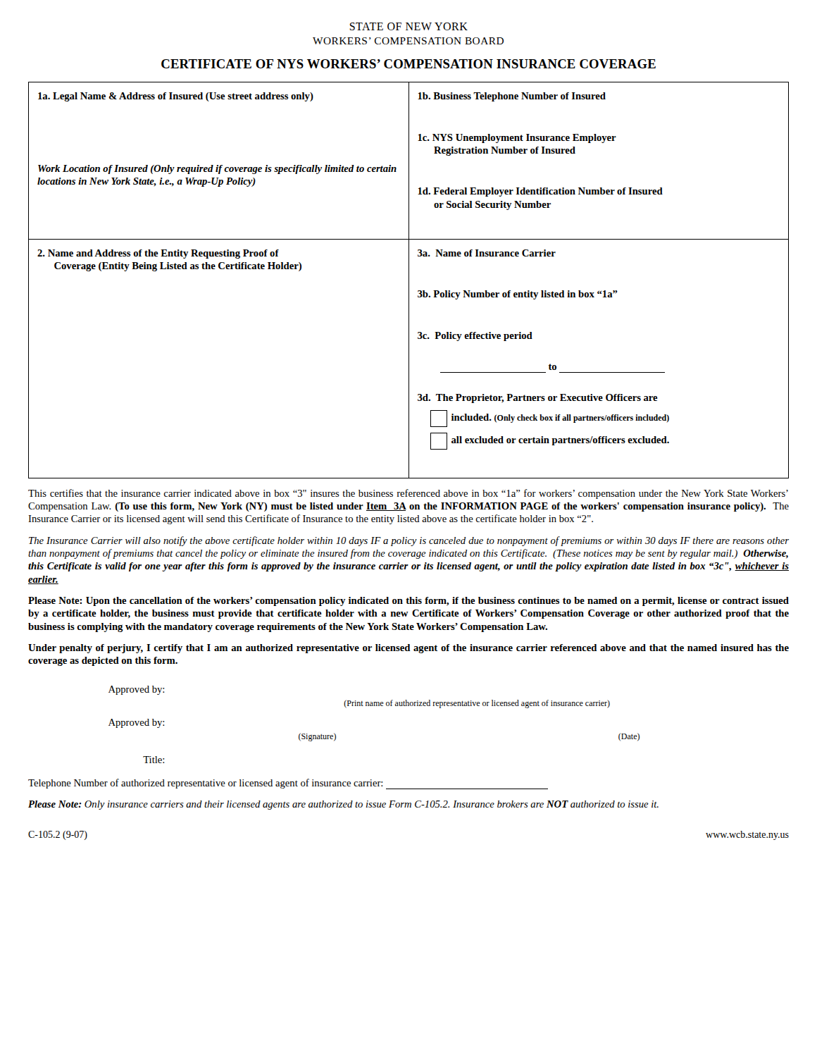STATE OF NEW YORK
WORKERS’ COMPENSATION BOARD
CERTIFICATE OF NYS WORKERS’ COMPENSATION INSURANCE COVERAGE
| 1a. Legal Name & Address of Insured (Use street address only) Work Location of Insured (Only required if coverage is specifically limited to certain locations in New York State, i.e., a Wrap-Up Policy) | 1b. Business Telephone Number of Insured 1c. NYS Unemployment Insurance Employer Registration Number of Insured 1d. Federal Employer Identification Number of Insured or Social Security Number |
| 2. Name and Address of the Entity Requesting Proof of Coverage (Entity Being Listed as the Certificate Holder) | 3a. Name of Insurance Carrier 3b. Policy Number of entity listed in box “1a” 3c. Policy effective period to 3d. The Proprietor, Partners or Executive Officers are included. (Only check box if all partners/officers included) all excluded or certain partners/officers excluded. |
This certifies that the insurance carrier indicated above in box “3" insures the business referenced above in box “1a” for workers’ compensation under the New York State Workers’ Compensation Law. (To use this form, New York (NY) must be listed under Item 3A on the INFORMATION PAGE of the workers' compensation insurance policy). The Insurance Carrier or its licensed agent will send this Certificate of Insurance to the entity listed above as the certificate holder in box “2".
The Insurance Carrier will also notify the above certificate holder within 10 days IF a policy is canceled due to nonpayment of premiums or within 30 days IF there are reasons other than nonpayment of premiums that cancel the policy or eliminate the insured from the coverage indicated on this Certificate. (These notices may be sent by regular mail.) Otherwise, this Certificate is valid for one year after this form is approved by the insurance carrier or its licensed agent, or until the policy expiration date listed in box “3c", whichever is earlier.
Please Note: Upon the cancellation of the workers’ compensation policy indicated on this form, if the business continues to be named on a permit, license or contract issued by a certificate holder, the business must provide that certificate holder with a new Certificate of Workers’ Compensation Coverage or other authorized proof that the business is complying with the mandatory coverage requirements of the New York State Workers’ Compensation Law.
Under penalty of perjury, I certify that I am an authorized representative or licensed agent of the insurance carrier referenced above and that the named insured has the coverage as depicted on this form.
| Approved by: | |
| | (Print name of authorized representative or licensed agent of insurance carrier) |
| Approved by: | |
| | / (Signature) / (Date) / |
| Title: | |
Telephone Number of authorized representative or licensed agent of insurance carrier:
Please Note: Only insurance carriers and their licensed agents are authorized to issue Form C-105.2. Insurance brokers are NOT authorized to issue it.
C-105.2 (9-07)
www.wcb.state.ny.us